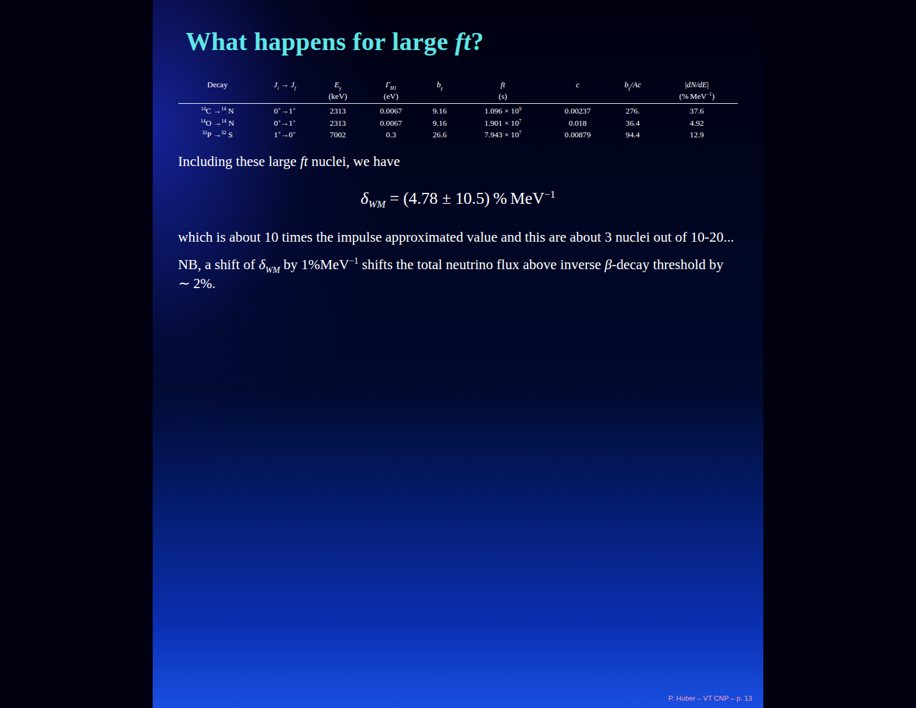What happens for large ft?
| Decay | J i → J f | E γ | Γ M1 | b γ | ft | c | b γ /Ac | / dN/dE / |
| --- | --- | --- | --- | --- | --- | --- | --- | --- |
| | | (keV) | (eV) | | (s) | | | (% MeV −1 ) |
| 14 C → 14 N | 0 + →1 + | 2313 | 0.0067 | 9.16 | 1.096 × 10 9 | 0.00237 | 276. | 37.6 |
| 14 O → 14 N | 0 + →1 + | 2313 | 0.0067 | 9.16 | 1.901 × 10 7 | 0.018 | 36.4 | 4.92 |
| 32 P → 32 S | 1 + →0 + | 7002 | 0.3 | 26.6 | 7.943 × 10 7 | 0.00879 | 94.4 | 12.9 |
Including these large ft nuclei, we have
δWM = (4.78 ± 10.5) % MeV−1
which is about 10 times the impulse approximated value and this are about 3 nuclei out of 10-20...
NB, a shift of δWM by 1%MeV−1 shifts the total neutrino flux above inverse β-decay threshold by ∼ 2%.
P. Huber – VT CNP – p. 13